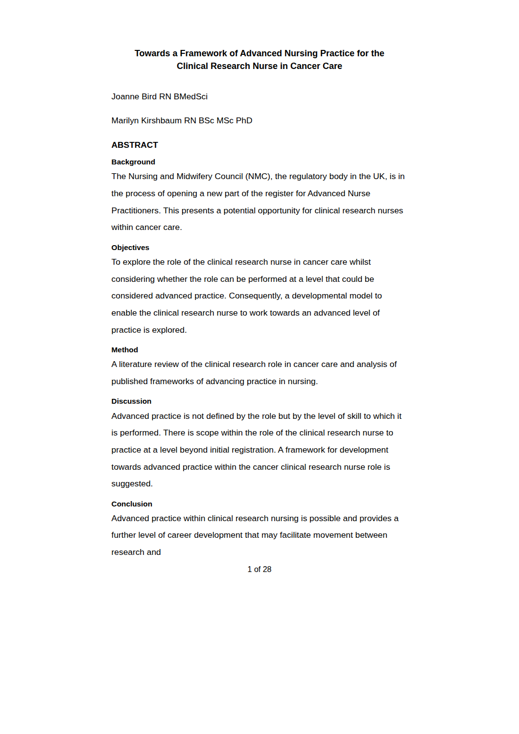Towards a Framework of Advanced Nursing Practice for the
Clinical Research Nurse in Cancer Care
Joanne Bird RN BMedSci
Marilyn Kirshbaum RN BSc MSc PhD
ABSTRACT
Background
The Nursing and Midwifery Council (NMC), the regulatory body in the UK, is in the process of opening a new part of the register for Advanced Nurse Practitioners. This presents a potential opportunity for clinical research nurses within cancer care.
Objectives
To explore the role of the clinical research nurse in cancer care whilst considering whether the role can be performed at a level that could be considered advanced practice. Consequently, a developmental model to enable the clinical research nurse to work towards an advanced level of practice is explored.
Method
A literature review of the clinical research role in cancer care and analysis of published frameworks of advancing practice in nursing.
Discussion
Advanced practice is not defined by the role but by the level of skill to which it is performed. There is scope within the role of the clinical research nurse to practice at a level beyond initial registration. A framework for development towards advanced practice within the cancer clinical research nurse role is suggested.
Conclusion
Advanced practice within clinical research nursing is possible and provides a further level of career development that may facilitate movement between research and
1 of 28